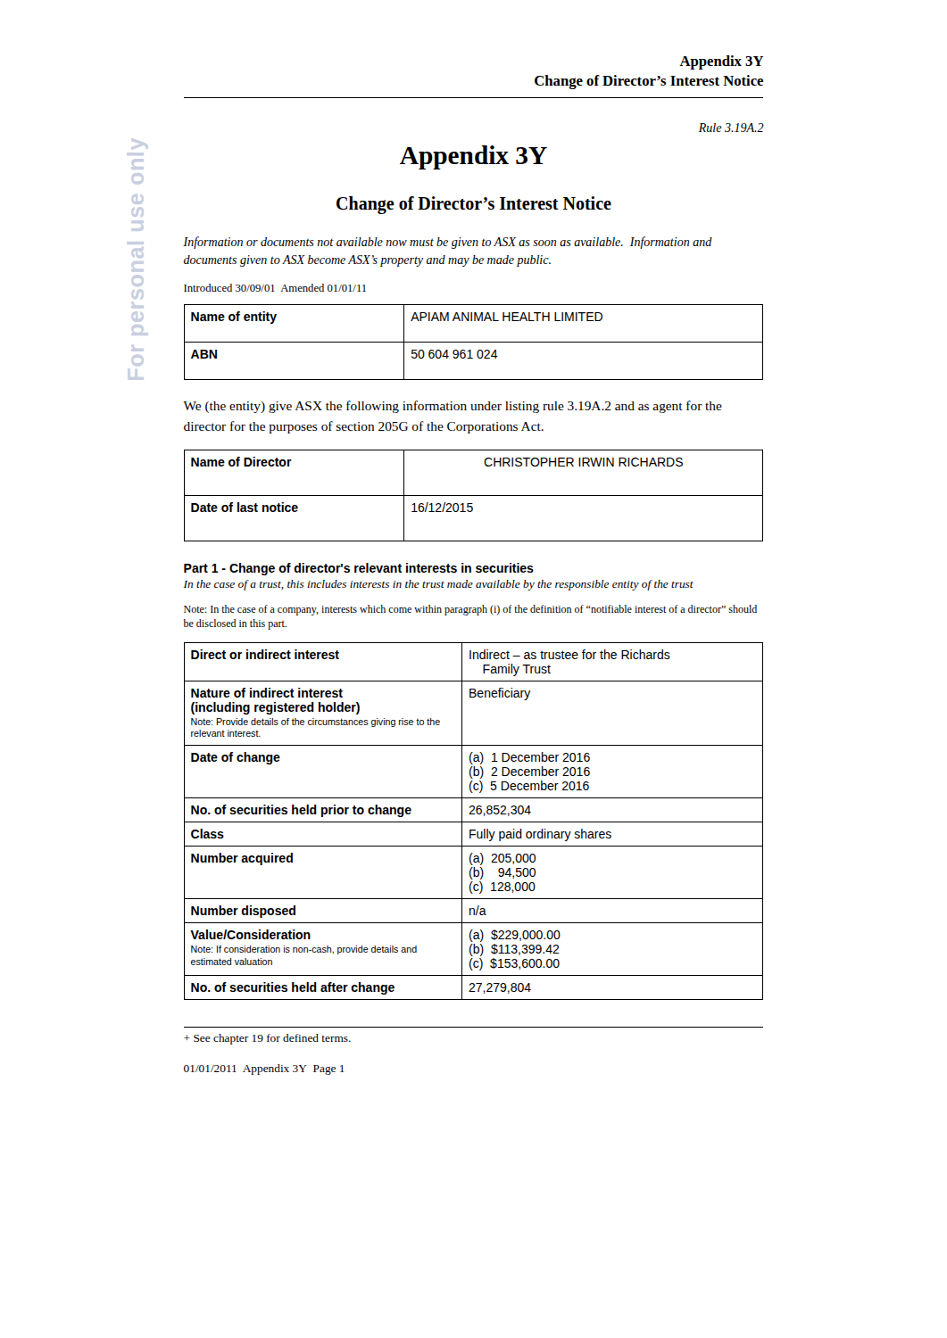For personal use only
Appendix 3Y
Change of Director’s Interest Notice
Rule 3.19A.2
Appendix 3Y
Change of Director’s Interest Notice
Information or documents not available now must be given to ASX as soon as available. Information and documents given to ASX become ASX’s property and may be made public.
Introduced 30/09/01 Amended 01/01/11
| Name of entity | APIAM ANIMAL HEALTH LIMITED |
| ABN | 50 604 961 024 |
We (the entity) give ASX the following information under listing rule 3.19A.2 and as agent for the director for the purposes of section 205G of the Corporations Act.
| Name of Director | CHRISTOPHER IRWIN RICHARDS |
| Date of last notice | 16/12/2015 |
Part 1 - Change of director's relevant interests in securities
In the case of a trust, this includes interests in the trust made available by the responsible entity of the trust
Note: In the case of a company, interests which come within paragraph (i) of the definition of “notifiable interest of a director” should be disclosed in this part.
| Direct or indirect interest | Indirect – as trustee for the Richards Family Trust |
| Nature of indirect interest (including registered holder) Note: Provide details of the circumstances giving rise to the relevant interest. | Beneficiary |
| Date of change | (a) 1 December 2016 (b) 2 December 2016 (c) 5 December 2016 |
| No. of securities held prior to change | 26,852,304 |
| Class | Fully paid ordinary shares |
| Number acquired | (a) 205,000 (b) 94,500 (c) 128,000 |
| Number disposed | n/a |
| Value/Consideration Note: If consideration is non-cash, provide details and estimated valuation | (a) $229,000.00 (b) $113,399.42 (c) $153,600.00 |
| No. of securities held after change | 27,279,804 |
+ See chapter 19 for defined terms.
01/01/2011 Appendix 3Y Page 1